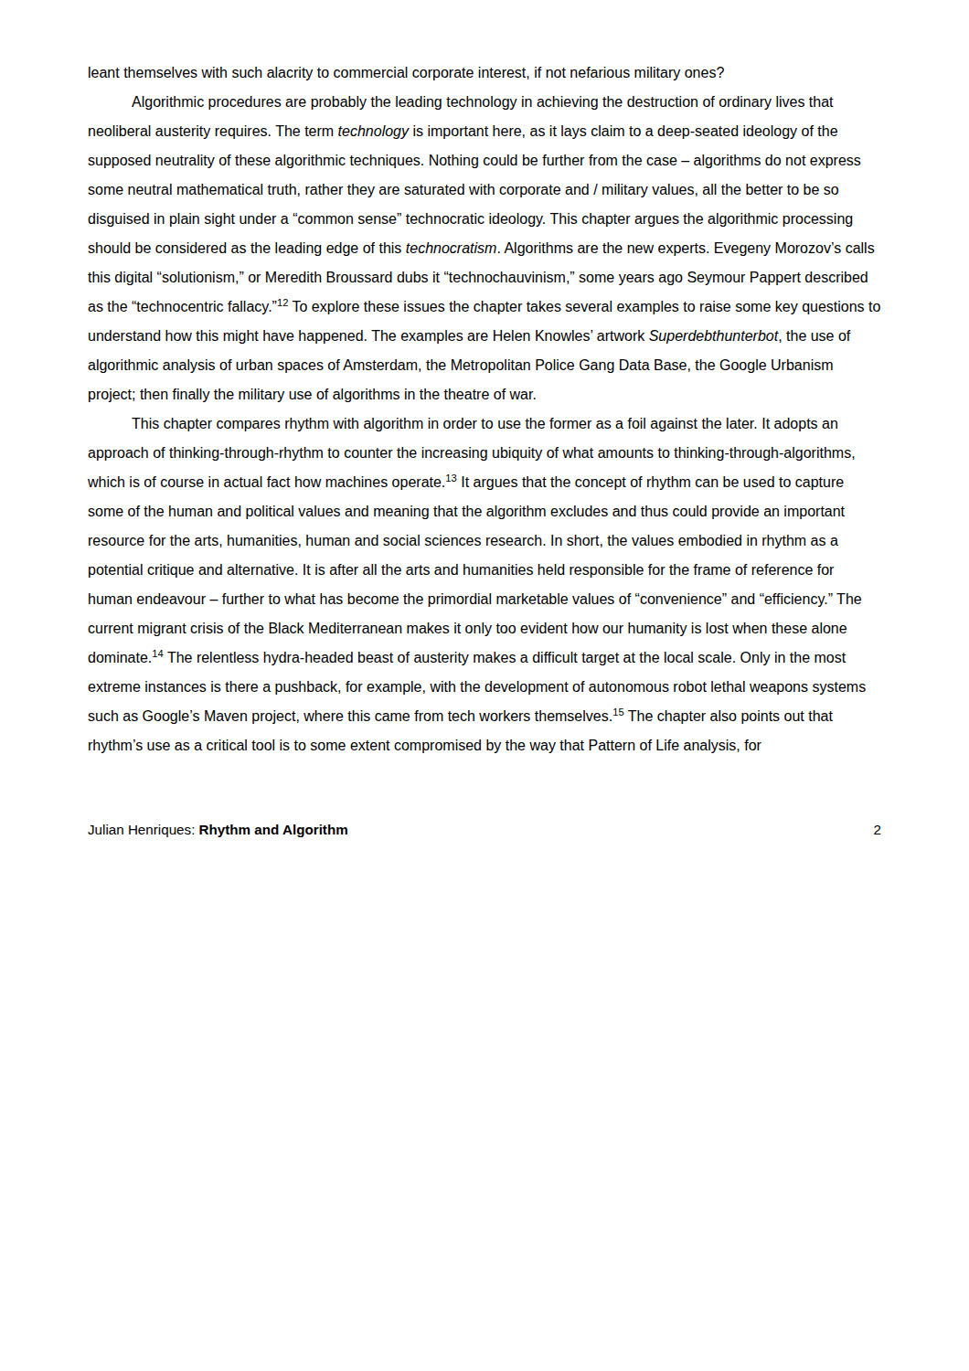leant themselves with such alacrity to commercial corporate interest, if not nefarious military ones?
Algorithmic procedures are probably the leading technology in achieving the destruction of ordinary lives that neoliberal austerity requires. The term technology is important here, as it lays claim to a deep-seated ideology of the supposed neutrality of these algorithmic techniques. Nothing could be further from the case – algorithms do not express some neutral mathematical truth, rather they are saturated with corporate and / military values, all the better to be so disguised in plain sight under a “common sense” technocratic ideology. This chapter argues the algorithmic processing should be considered as the leading edge of this technocratism. Algorithms are the new experts. Evegeny Morozov’s calls this digital “solutionism,” or Meredith Broussard dubs it “technochauvinism,” some years ago Seymour Pappert described as the “technocentric fallacy.”12 To explore these issues the chapter takes several examples to raise some key questions to understand how this might have happened. The examples are Helen Knowles’ artwork Superdebthunterbot, the use of algorithmic analysis of urban spaces of Amsterdam, the Metropolitan Police Gang Data Base, the Google Urbanism project; then finally the military use of algorithms in the theatre of war.
This chapter compares rhythm with algorithm in order to use the former as a foil against the later. It adopts an approach of thinking-through-rhythm to counter the increasing ubiquity of what amounts to thinking-through-algorithms, which is of course in actual fact how machines operate.13 It argues that the concept of rhythm can be used to capture some of the human and political values and meaning that the algorithm excludes and thus could provide an important resource for the arts, humanities, human and social sciences research. In short, the values embodied in rhythm as a potential critique and alternative. It is after all the arts and humanities held responsible for the frame of reference for human endeavour – further to what has become the primordial marketable values of “convenience” and “efficiency.” The current migrant crisis of the Black Mediterranean makes it only too evident how our humanity is lost when these alone dominate.14 The relentless hydra-headed beast of austerity makes a difficult target at the local scale. Only in the most extreme instances is there a pushback, for example, with the development of autonomous robot lethal weapons systems such as Google’s Maven project, where this came from tech workers themselves.15 The chapter also points out that rhythm’s use as a critical tool is to some extent compromised by the way that Pattern of Life analysis, for
Julian Henriques: Rhythm and Algorithm 2